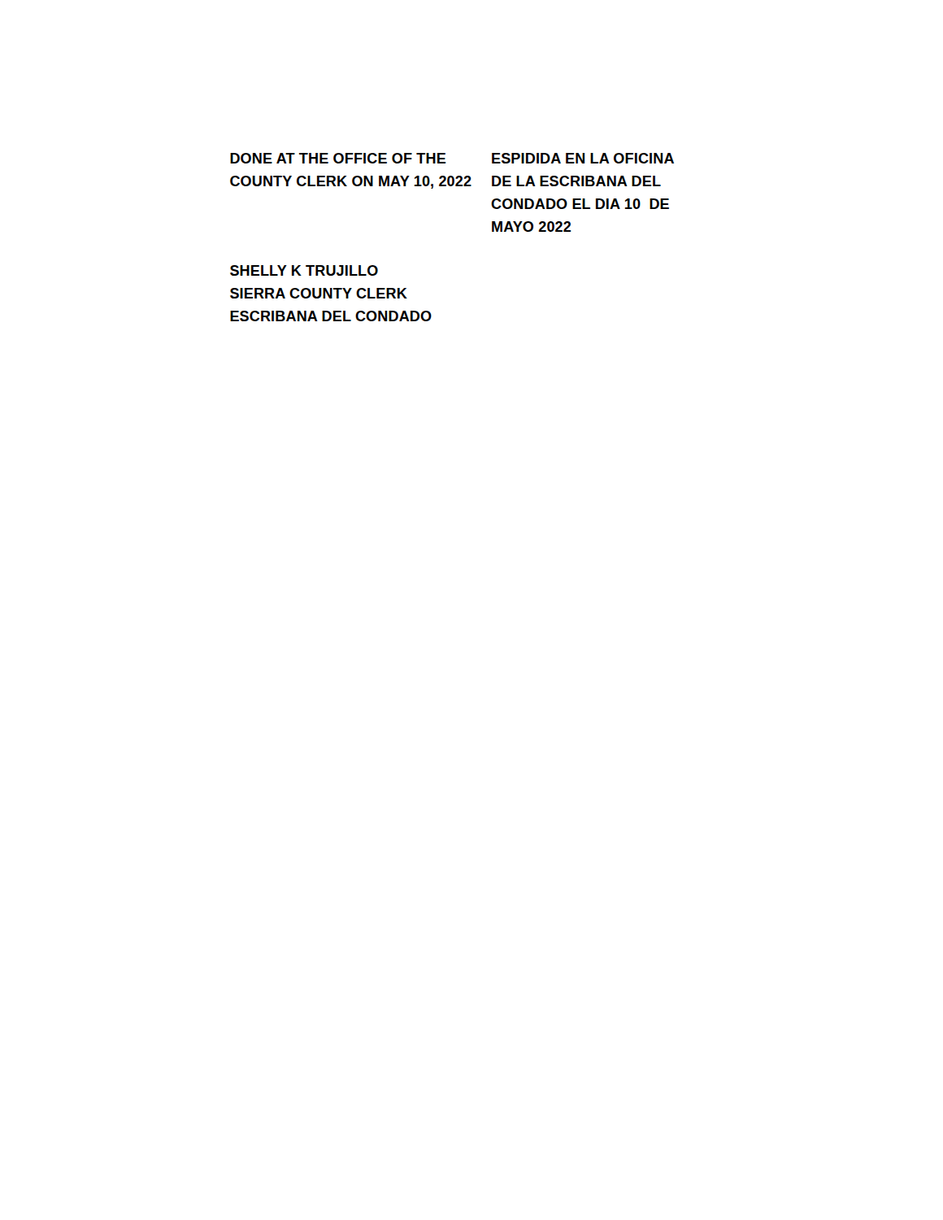DONE AT THE OFFICE OF THE
COUNTY CLERK ON MAY 10, 2022
ESPIDIDA EN LA OFICINA
DE LA ESCRIBANA DEL
CONDADO EL DIA 10 DE MAYO 2022
SHELLY K TRUJILLO
SIERRA COUNTY CLERK
ESCRIBANA DEL CONDADO